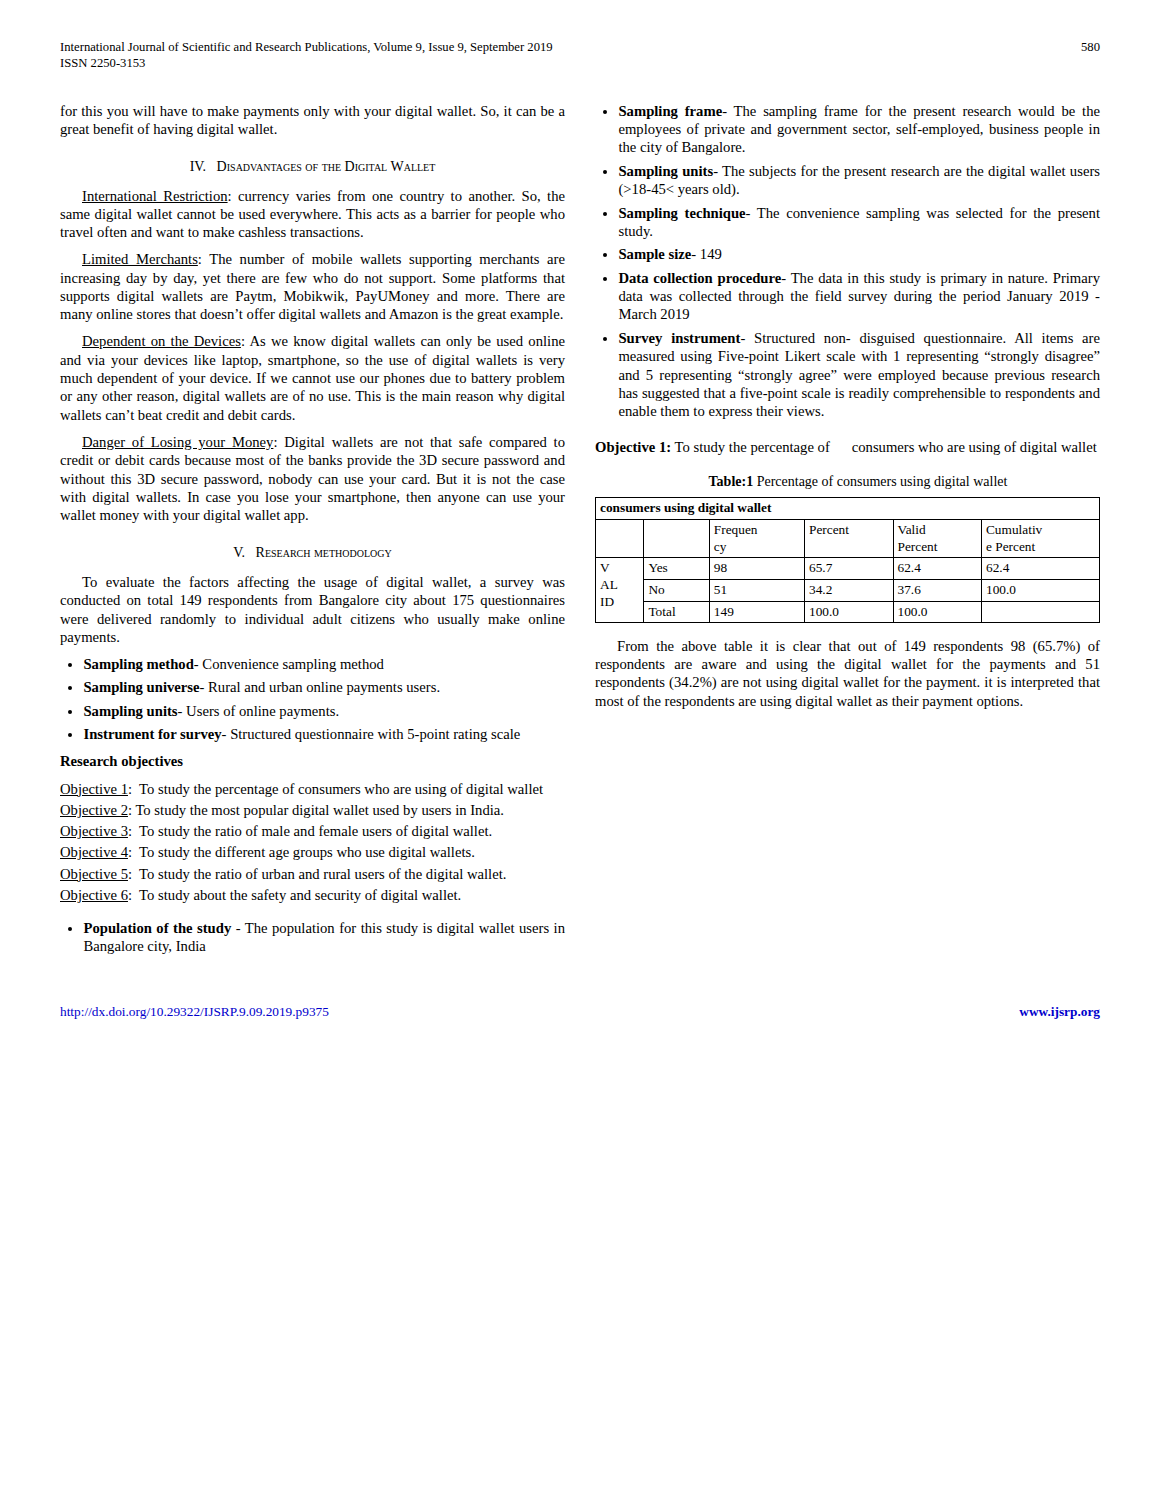International Journal of Scientific and Research Publications, Volume 9, Issue 9, September 2019
ISSN 2250-3153
580
for this you will have to make payments only with your digital wallet. So, it can be a great benefit of having digital wallet.
IV. Disadvantages of the Digital Wallet
International Restriction: currency varies from one country to another. So, the same digital wallet cannot be used everywhere. This acts as a barrier for people who travel often and want to make cashless transactions.
Limited Merchants: The number of mobile wallets supporting merchants are increasing day by day, yet there are few who do not support. Some platforms that supports digital wallets are Paytm, Mobikwik, PayUMoney and more. There are many online stores that doesn’t offer digital wallets and Amazon is the great example.
Dependent on the Devices: As we know digital wallets can only be used online and via your devices like laptop, smartphone, so the use of digital wallets is very much dependent of your device. If we cannot use our phones due to battery problem or any other reason, digital wallets are of no use. This is the main reason why digital wallets can’t beat credit and debit cards.
Danger of Losing your Money: Digital wallets are not that safe compared to credit or debit cards because most of the banks provide the 3D secure password and without this 3D secure password, nobody can use your card. But it is not the case with digital wallets. In case you lose your smartphone, then anyone can use your wallet money with your digital wallet app.
V. Research methodology
To evaluate the factors affecting the usage of digital wallet, a survey was conducted on total 149 respondents from Bangalore city about 175 questionnaires were delivered randomly to individual adult citizens who usually make online payments.
Sampling method- Convenience sampling method
Sampling universe- Rural and urban online payments users.
Sampling units- Users of online payments.
Instrument for survey- Structured questionnaire with 5-point rating scale
Research objectives
Objective 1: To study the percentage of consumers who are using of digital wallet
Objective 2: To study the most popular digital wallet used by users in India.
Objective 3: To study the ratio of male and female users of digital wallet.
Objective 4: To study the different age groups who use digital wallets.
Objective 5: To study the ratio of urban and rural users of the digital wallet.
Objective 6: To study about the safety and security of digital wallet.
Population of the study - The population for this study is digital wallet users in Bangalore city, India
Sampling frame- The sampling frame for the present research would be the employees of private and government sector, self-employed, business people in the city of Bangalore.
Sampling units- The subjects for the present research are the digital wallet users (>18-45< years old).
Sampling technique- The convenience sampling was selected for the present study.
Sample size- 149
Data collection procedure- The data in this study is primary in nature. Primary data was collected through the field survey during the period January 2019 - March 2019
Survey instrument- Structured non- disguised questionnaire. All items are measured using Five-point Likert scale with 1 representing “strongly disagree” and 5 representing “strongly agree” were employed because previous research has suggested that a five-point scale is readily comprehensible to respondents and enable them to express their views.
Objective 1: To study the percentage of consumers who are using of digital wallet
Table:1 Percentage of consumers using digital wallet
| consumers using digital wallet |
| | | Frequen cy | Percent | Valid Percent | Cumulativ e Percent |
| V AL ID | Yes | 98 | 65.7 | 62.4 | 62.4 |
| No | 51 | 34.2 | 37.6 | 100.0 |
| Total | 149 | 100.0 | 100.0 | |
From the above table it is clear that out of 149 respondents 98 (65.7%) of respondents are aware and using the digital wallet for the payments and 51 respondents (34.2%) are not using digital wallet for the payment. it is interpreted that most of the respondents are using digital wallet as their payment options.
http://dx.doi.org/10.29322/IJSRP.9.09.2019.p9375
www.ijsrp.org